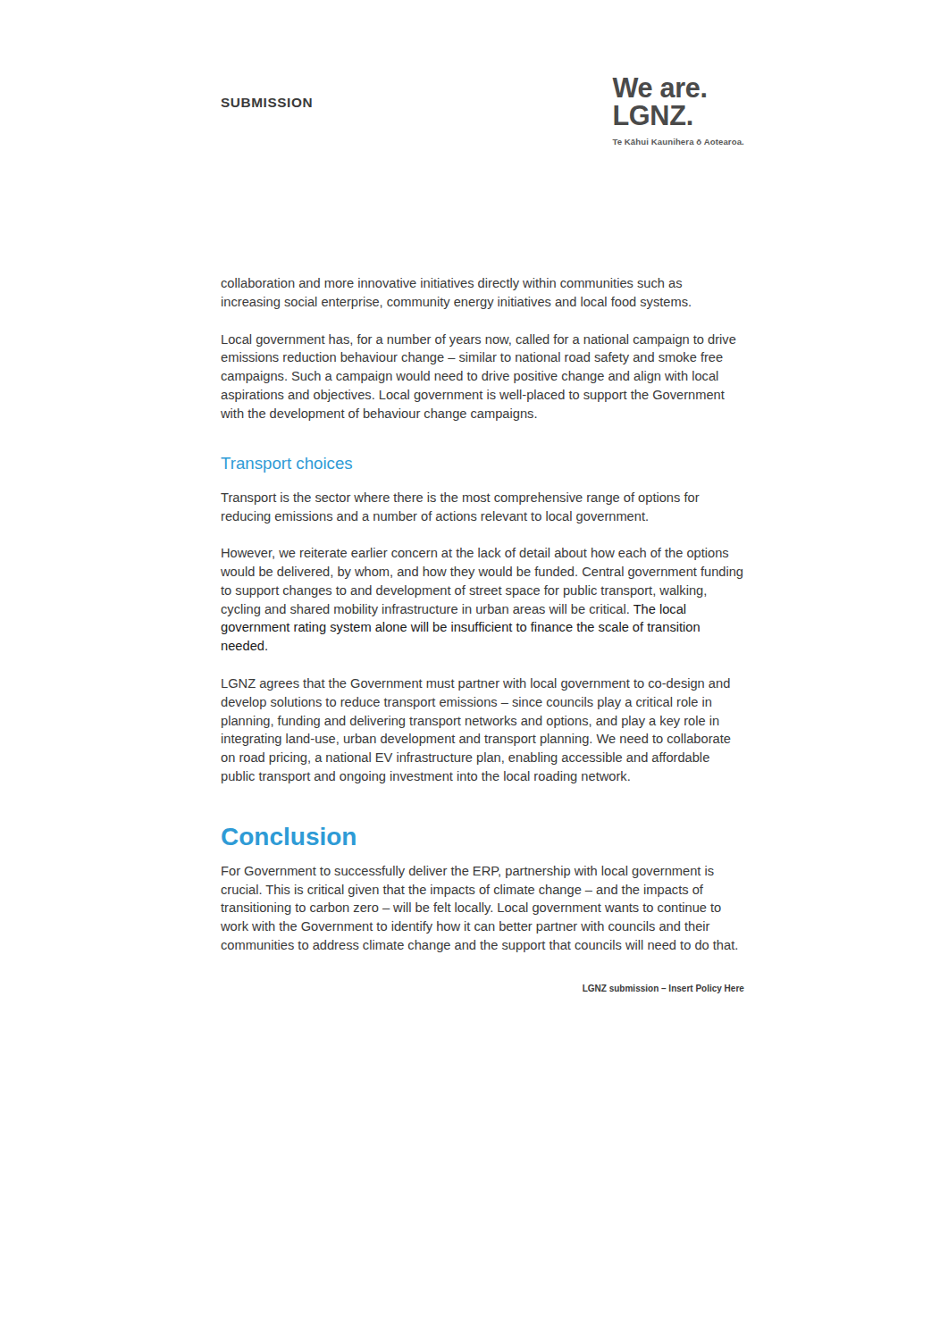SUBMISSION
We are.
LGNZ.
Te Kāhui Kaunihera ō Aotearoa.
collaboration and more innovative initiatives directly within communities such as increasing social enterprise, community energy initiatives and local food systems.
Local government has, for a number of years now, called for a national campaign to drive emissions reduction behaviour change – similar to national road safety and smoke free campaigns. Such a campaign would need to drive positive change and align with local aspirations and objectives. Local government is well-placed to support the Government with the development of behaviour change campaigns.
Transport choices
Transport is the sector where there is the most comprehensive range of options for reducing emissions and a number of actions relevant to local government.
However, we reiterate earlier concern at the lack of detail about how each of the options would be delivered, by whom, and how they would be funded. Central government funding to support changes to and development of street space for public transport, walking, cycling and shared mobility infrastructure in urban areas will be critical. The local government rating system alone will be insufficient to finance the scale of transition needed.
LGNZ agrees that the Government must partner with local government to co-design and develop solutions to reduce transport emissions – since councils play a critical role in planning, funding and delivering transport networks and options, and play a key role in integrating land-use, urban development and transport planning. We need to collaborate on road pricing, a national EV infrastructure plan, enabling accessible and affordable public transport and ongoing investment into the local roading network.
Conclusion
For Government to successfully deliver the ERP, partnership with local government is crucial. This is critical given that the impacts of climate change – and the impacts of transitioning to carbon zero – will be felt locally. Local government wants to continue to work with the Government to identify how it can better partner with councils and their communities to address climate change and the support that councils will need to do that.
LGNZ submission – Insert Policy Here